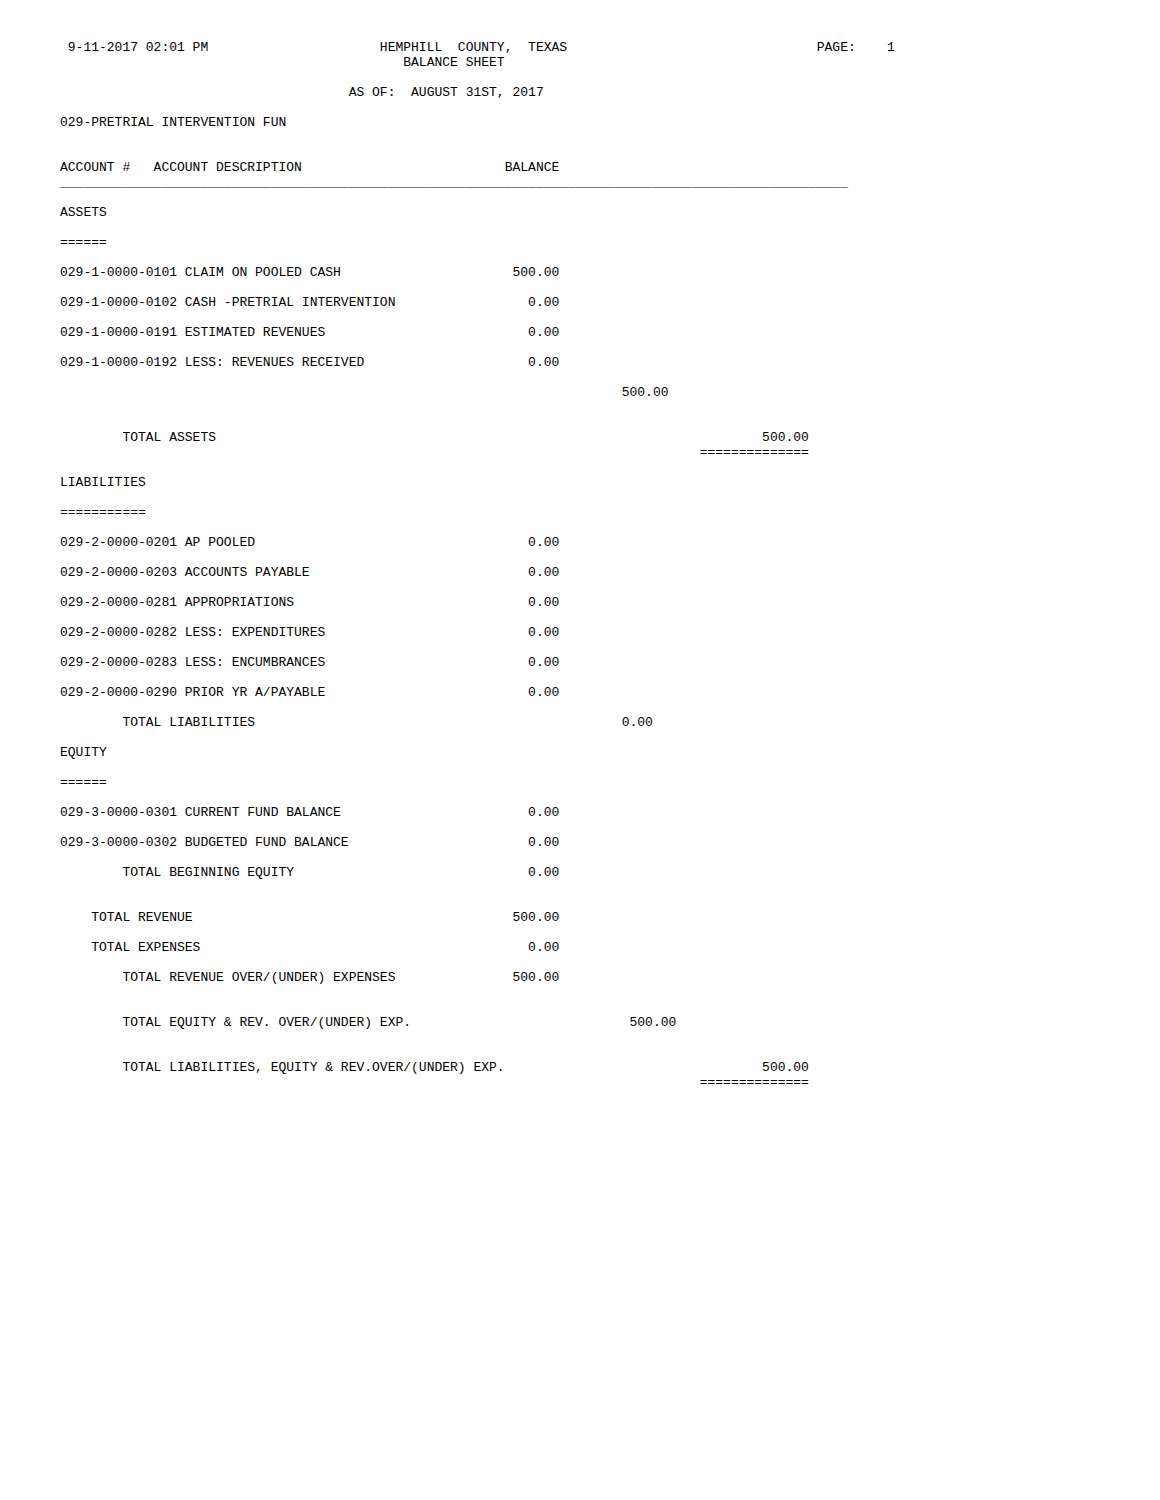9-11-2017 02:01 PM                      HEMPHILL  COUNTY,  TEXAS                                PAGE:    1
                                            BALANCE SHEET

                                     AS OF:  AUGUST 31ST, 2017

029-PRETRIAL INTERVENTION FUN


ACCOUNT #   ACCOUNT DESCRIPTION                          BALANCE
_____________________________________________________________________________________________________

ASSETS

======

029-1-0000-0101 CLAIM ON POOLED CASH                      500.00

029-1-0000-0102 CASH -PRETRIAL INTERVENTION                 0.00

029-1-0000-0191 ESTIMATED REVENUES                          0.00

029-1-0000-0192 LESS: REVENUES RECEIVED                     0.00

                                                                        500.00


        TOTAL ASSETS                                                                      500.00
                                                                                  ==============

LIABILITIES

===========

029-2-0000-0201 AP POOLED                                   0.00

029-2-0000-0203 ACCOUNTS PAYABLE                            0.00

029-2-0000-0281 APPROPRIATIONS                              0.00

029-2-0000-0282 LESS: EXPENDITURES                          0.00

029-2-0000-0283 LESS: ENCUMBRANCES                          0.00

029-2-0000-0290 PRIOR YR A/PAYABLE                          0.00

        TOTAL LIABILITIES                                               0.00

EQUITY

======

029-3-0000-0301 CURRENT FUND BALANCE                        0.00

029-3-0000-0302 BUDGETED FUND BALANCE                       0.00

        TOTAL BEGINNING EQUITY                              0.00


    TOTAL REVENUE                                         500.00

    TOTAL EXPENSES                                          0.00

        TOTAL REVENUE OVER/(UNDER) EXPENSES               500.00


        TOTAL EQUITY & REV. OVER/(UNDER) EXP.                            500.00


        TOTAL LIABILITIES, EQUITY & REV.OVER/(UNDER) EXP.                                 500.00
                                                                                  ==============